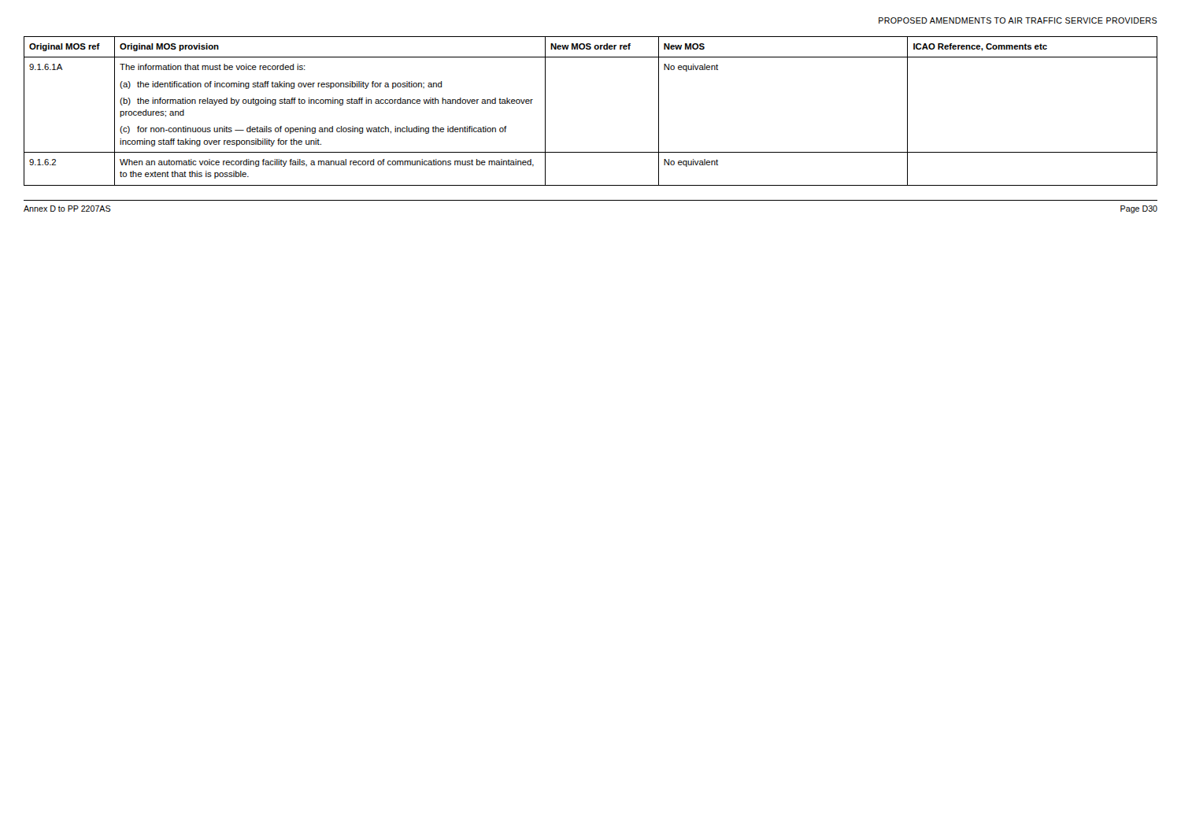PROPOSED AMENDMENTS TO AIR TRAFFIC SERVICE PROVIDERS
| Original MOS ref | Original MOS provision | New MOS order ref | New MOS | ICAO Reference, Comments etc |
| --- | --- | --- | --- | --- |
| 9.1.6.1A | The information that must be voice recorded is: (a) the identification of incoming staff taking over responsibility for a position; and (b) the information relayed by outgoing staff to incoming staff in accordance with handover and takeover procedures; and (c) for non-continuous units — details of opening and closing watch, including the identification of incoming staff taking over responsibility for the unit. | | No equivalent | |
| 9.1.6.2 | When an automatic voice recording facility fails, a manual record of communications must be maintained, to the extent that this is possible. | | No equivalent | |
Annex D to PP 2207AS Page D30